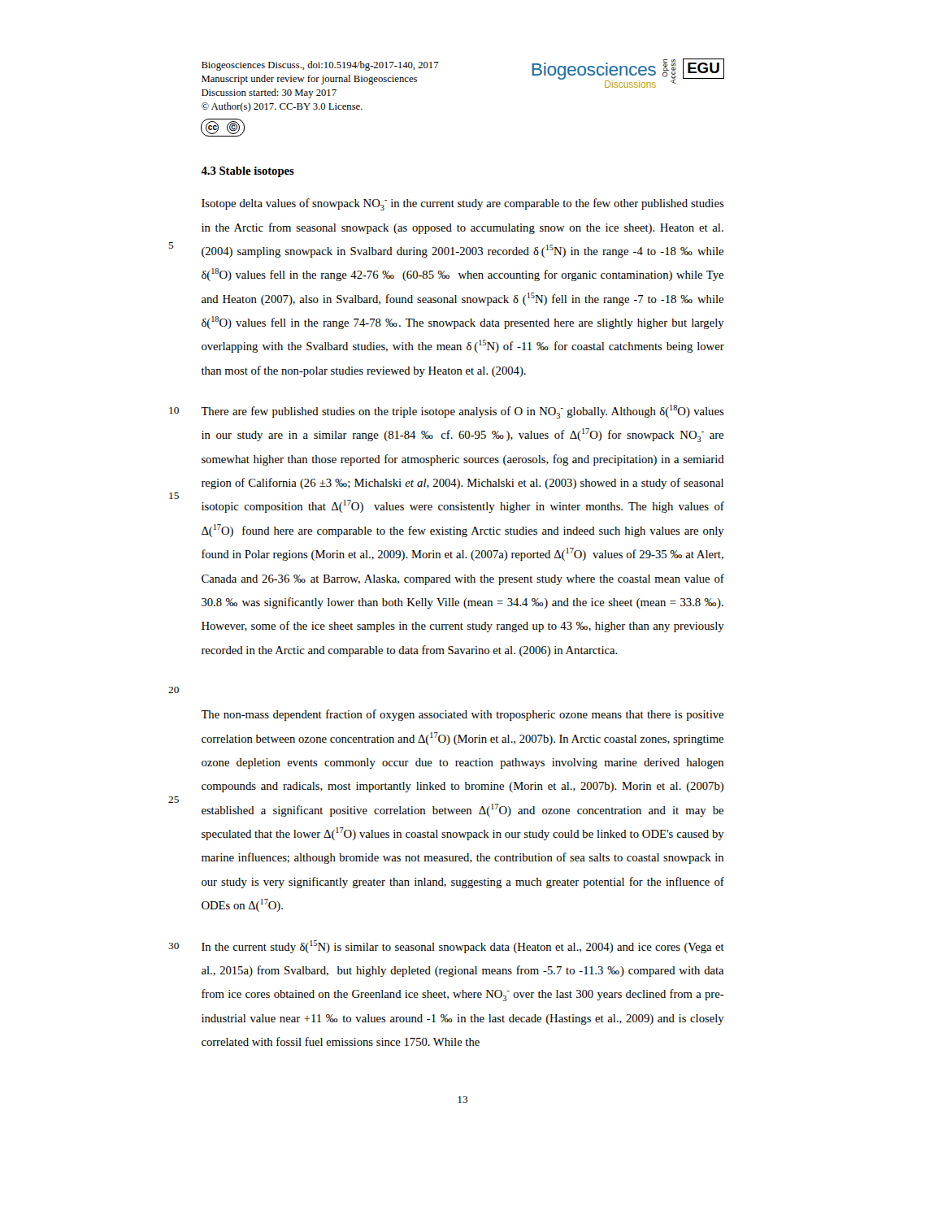Biogeosciences Discuss., doi:10.5194/bg-2017-140, 2017
Manuscript under review for journal Biogeosciences
Discussion started: 30 May 2017
© Author(s) 2017. CC-BY 3.0 License.
ccⒸ
Biogeosciences
Discussions
Open Access
EGU
4.3 Stable isotopes
Isotope delta values of snowpack NO3- in the current study are comparable to the few other published studies in the Arctic from seasonal snowpack (as opposed to accumulating snow on the ice sheet). Heaton et al. (2004) sampling snowpack in Svalbard during 2001-2003 recorded δ (15N) in the range -4 to -18 ‰ while δ(18O) values fell in the range 42-76 ‰ (60-85 ‰ when accounting for organic contamination) while Tye and Heaton (2007), also in Svalbard, found seasonal snowpack δ (15N) fell in the range -7 to -18 ‰ while δ(18O) values fell in the range 74-78 ‰. The snowpack data presented here are slightly higher but largely overlapping with the Svalbard studies, with the mean δ (15N) of -11 ‰ for coastal catchments being lower than most of the non-polar studies reviewed by Heaton et al. (2004). 5
There are few published studies on the triple isotope analysis of O in NO3- globally. Although δ(18O) values in our study are in a similar range (81-84 ‰ cf. 60-95 ‰), values of Δ(17O) for snowpack NO3- are somewhat higher than those reported for atmospheric sources (aerosols, fog and precipitation) in a semiarid region of California (26 ±3 ‰; Michalski et al, 2004). Michalski et al. (2003) showed in a study of seasonal isotopic composition that Δ(17O) values were consistently higher in winter months. The high values of Δ(17O) found here are comparable to the few existing Arctic studies and indeed such high values are only found in Polar regions (Morin et al., 2009). Morin et al. (2007a) reported Δ(17O) values of 29-35 ‰ at Alert, Canada and 26-36 ‰ at Barrow, Alaska, compared with the present study where the coastal mean value of 30.8 ‰ was significantly lower than both Kelly Ville (mean = 34.4 ‰) and the ice sheet (mean = 33.8 ‰). However, some of the ice sheet samples in the current study ranged up to 43 ‰, higher than any previously recorded in the Arctic and comparable to data from Savarino et al. (2006) in Antarctica. 10 15
20
The non-mass dependent fraction of oxygen associated with tropospheric ozone means that there is positive correlation between ozone concentration and Δ(17O) (Morin et al., 2007b). In Arctic coastal zones, springtime ozone depletion events commonly occur due to reaction pathways involving marine derived halogen compounds and radicals, most importantly linked to bromine (Morin et al., 2007b). Morin et al. (2007b) established a significant positive correlation between Δ(17O) and ozone concentration and it may be speculated that the lower Δ(17O) values in coastal snowpack in our study could be linked to ODE's caused by marine influences; although bromide was not measured, the contribution of sea salts to coastal snowpack in our study is very significantly greater than inland, suggesting a much greater potential for the influence of ODEs on Δ(17O). 25
In the current study δ(15N) is similar to seasonal snowpack data (Heaton et al., 2004) and ice cores (Vega et al., 2015a) from Svalbard, but highly depleted (regional means from -5.7 to -11.3 ‰) compared with data from ice cores obtained on the Greenland ice sheet, where NO3- over the last 300 years declined from a pre-industrial value near +11 ‰ to values around -1 ‰ in the last decade (Hastings et al., 2009) and is closely correlated with fossil fuel emissions since 1750. While the 30
13